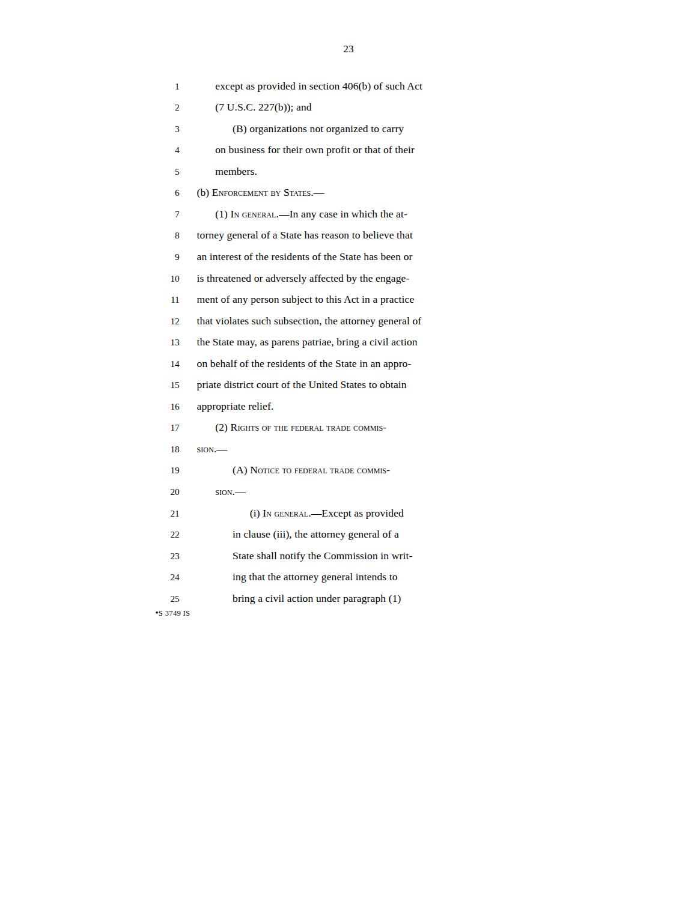23
| 1 | except as provided in section 406(b) of such Act |
| 2 | (7 U.S.C. 227(b)); and |
| 3 | (B) organizations not organized to carry |
| 4 | on business for their own profit or that of their |
| 5 | members. |
| 6 | (b) Enforcement by States. — |
| 7 | (1) In general. —In any case in which the at- |
| 8 | torney general of a State has reason to believe that |
| 9 | an interest of the residents of the State has been or |
| 10 | is threatened or adversely affected by the engage- |
| 11 | ment of any person subject to this Act in a practice |
| 12 | that violates such subsection, the attorney general of |
| 13 | the State may, as parens patriae, bring a civil action |
| 14 | on behalf of the residents of the State in an appro- |
| 15 | priate district court of the United States to obtain |
| 16 | appropriate relief. |
| 17 | (2) Rights of the federal trade commis- |
| 18 | sion. — |
| 19 | (A) Notice to federal trade commis- |
| 20 | sion. — |
| 21 | (i) In general. —Except as provided |
| 22 | in clause (iii), the attorney general of a |
| 23 | State shall notify the Commission in writ- |
| 24 | ing that the attorney general intends to |
| 25 | bring a civil action under paragraph (1) |
•S 3749 IS